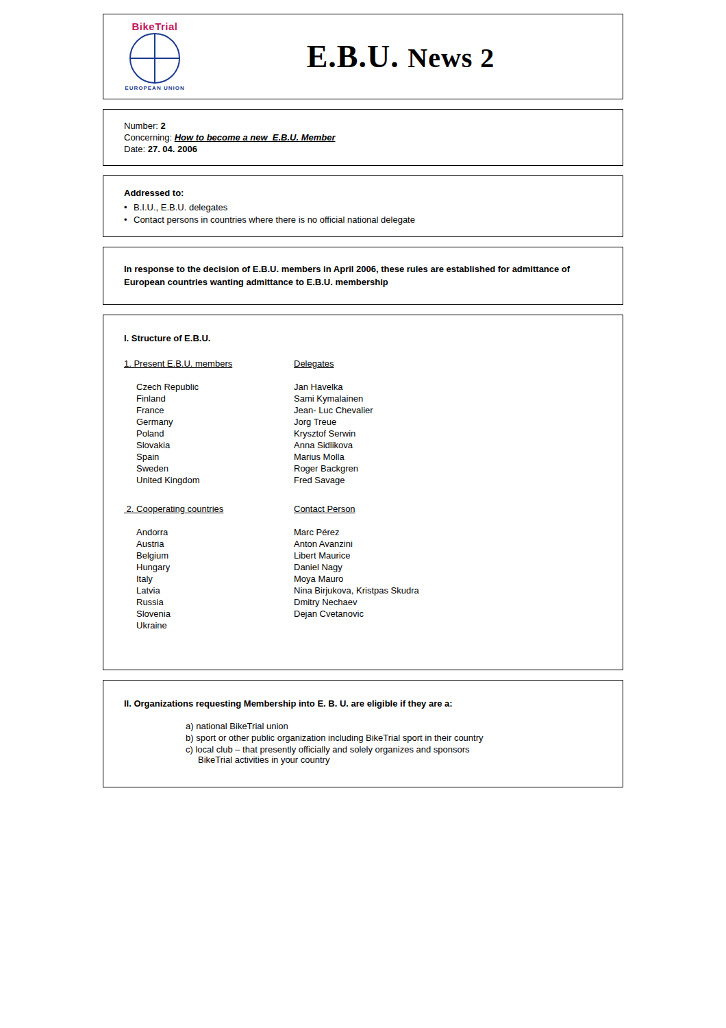BikeTrial
EUROPEAN UNION
E.B.U. News 2
Number: 2
Concerning: How to become a new E.B.U. Member
Date: 27. 04. 2006
Addressed to:
B.I.U., E.B.U. delegates
Contact persons in countries where there is no official national delegate
In response to the decision of E.B.U. members in April 2006, these rules are established for admittance of European countries wanting admittance to E.B.U. membership
I. Structure of E.B.U.
1. Present E.B.U. members
Delegates
| Czech Republic | Jan Havelka |
| Finland | Sami Kymalainen |
| France | Jean- Luc Chevalier |
| Germany | Jorg Treue |
| Poland | Krysztof Serwin |
| Slovakia | Anna Sidlikova |
| Spain | Marius Molla |
| Sweden | Roger Backgren |
| United Kingdom | Fred Savage |
2. Cooperating countries
Contact Person
| Andorra | Marc Pérez |
| Austria | Anton Avanzini |
| Belgium | Libert Maurice |
| Hungary | Daniel Nagy |
| Italy | Moya Mauro |
| Latvia | Nina Birjukova, Kristpas Skudra |
| Russia | Dmitry Nechaev |
| Slovenia | Dejan Cvetanovic |
| Ukraine | |
II. Organizations requesting Membership into E. B. U. are eligible if they are a:
a) national BikeTrial union
b) sport or other public organization including BikeTrial sport in their country
c) local club – that presently officially and solely organizes and sponsors BikeTrial activities in your country